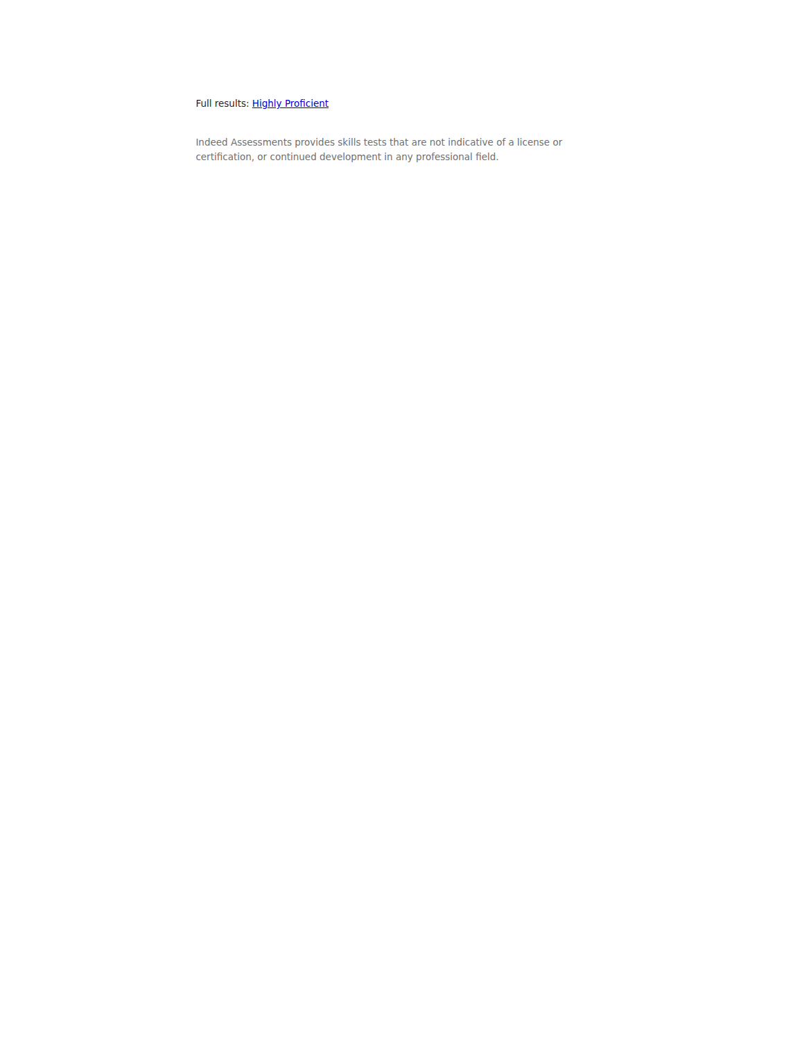Full results: Highly Proficient
Indeed Assessments provides skills tests that are not indicative of a license or certification, or continued development in any professional field.